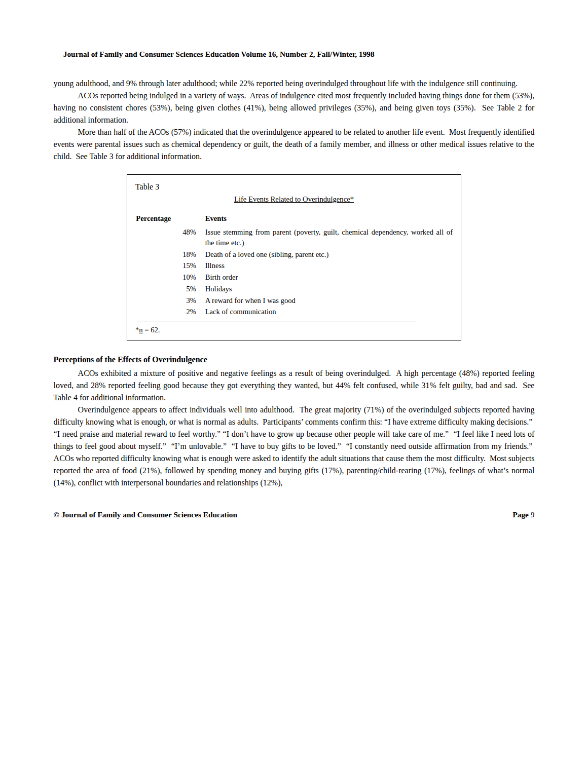Journal of Family and Consumer Sciences Education Volume 16, Number 2, Fall/Winter, 1998
young adulthood, and 9% through later adulthood; while 22% reported being overindulged throughout life with the indulgence still continuing.
ACOs reported being indulged in a variety of ways. Areas of indulgence cited most frequently included having things done for them (53%), having no consistent chores (53%), being given clothes (41%), being allowed privileges (35%), and being given toys (35%). See Table 2 for additional information.
More than half of the ACOs (57%) indicated that the overindulgence appeared to be related to another life event. Most frequently identified events were parental issues such as chemical dependency or guilt, the death of a family member, and illness or other medical issues relative to the child. See Table 3 for additional information.
Table 3
Life Events Related to Overindulgence*
| Percentage | Events |
| --- | --- |
| 48% | Issue stemming from parent (poverty, guilt, chemical dependency, worked all of the time etc.) |
| 18% | Death of a loved one (sibling, parent etc.) |
| 15% | Illness |
| 10% | Birth order |
| 5% | Holidays |
| 3% | A reward for when I was good |
| 2% | Lack of communication |
*n = 62.
Perceptions of the Effects of Overindulgence
ACOs exhibited a mixture of positive and negative feelings as a result of being overindulged. A high percentage (48%) reported feeling loved, and 28% reported feeling good because they got everything they wanted, but 44% felt confused, while 31% felt guilty, bad and sad. See Table 4 for additional information.
Overindulgence appears to affect individuals well into adulthood. The great majority (71%) of the overindulged subjects reported having difficulty knowing what is enough, or what is normal as adults. Participants’ comments confirm this: “I have extreme difficulty making decisions.” “I need praise and material reward to feel worthy.” “I don’t have to grow up because other people will take care of me.” “I feel like I need lots of things to feel good about myself.” “I’m unlovable.” “I have to buy gifts to be loved.” “I constantly need outside affirmation from my friends.” ACOs who reported difficulty knowing what is enough were asked to identify the adult situations that cause them the most difficulty. Most subjects reported the area of food (21%), followed by spending money and buying gifts (17%), parenting/child-rearing (17%), feelings of what’s normal (14%), conflict with interpersonal boundaries and relationships (12%),
© Journal of Family and Consumer Sciences Education Page 9